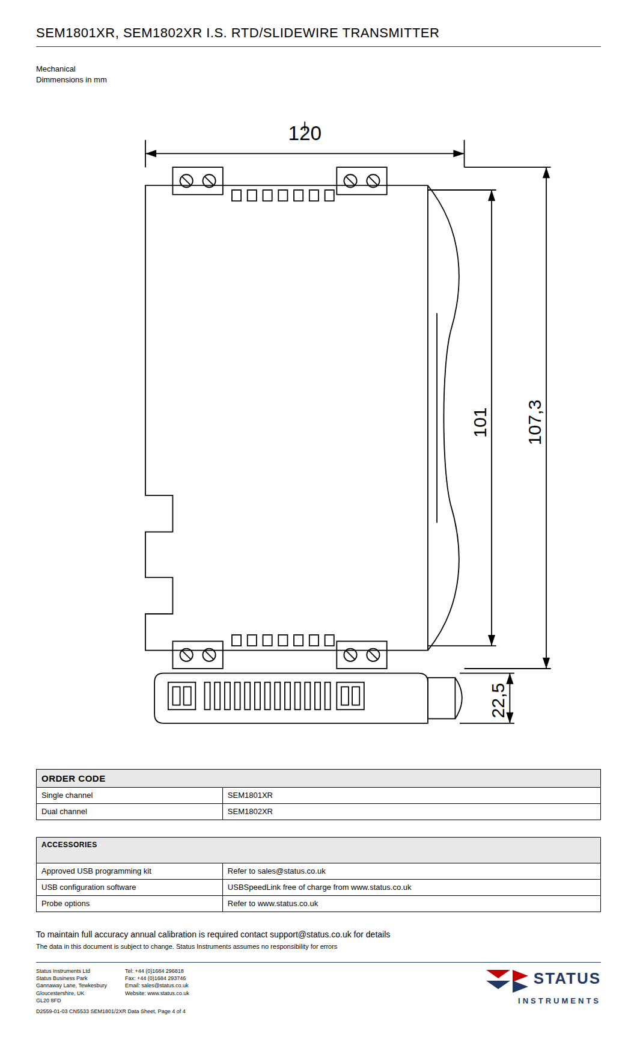SEM1801XR, SEM1802XR I.S. RTD/SLIDEWIRE TRANSMITTER
Mechanical
Dimmensions in mm
120 101 107,3 22,5
| ORDER CODE |
| --- |
| Single channel | SEM1801XR |
| Dual channel | SEM1802XR |
| ACCESSORIES |
| --- |
| Approved USB programming kit | Refer to sales@status.co.uk |
| USB configuration software | USBSpeedLink free of charge from www.status.co.uk |
| Probe options | Refer to www.status.co.uk |
To maintain full accuracy annual calibration is required contact support@status.co.uk for details
The data in this document is subject to change. Status Instruments assumes no responsibility for errors
Status Instruments Ltd
Status Business Park
Gannaway Lane, Tewkesbury
Gloucestershire, UK
GL20 8FD
Tel: +44 (0)1684 296818
Fax: +44 (0)1684 293746
Email: sales@status.co.uk
Website: www.status.co.uk
D2559-01-03 CN5533 SEM1801/2XR Data Sheet, Page 4 of 4
STATUS
INSTRUMENTS